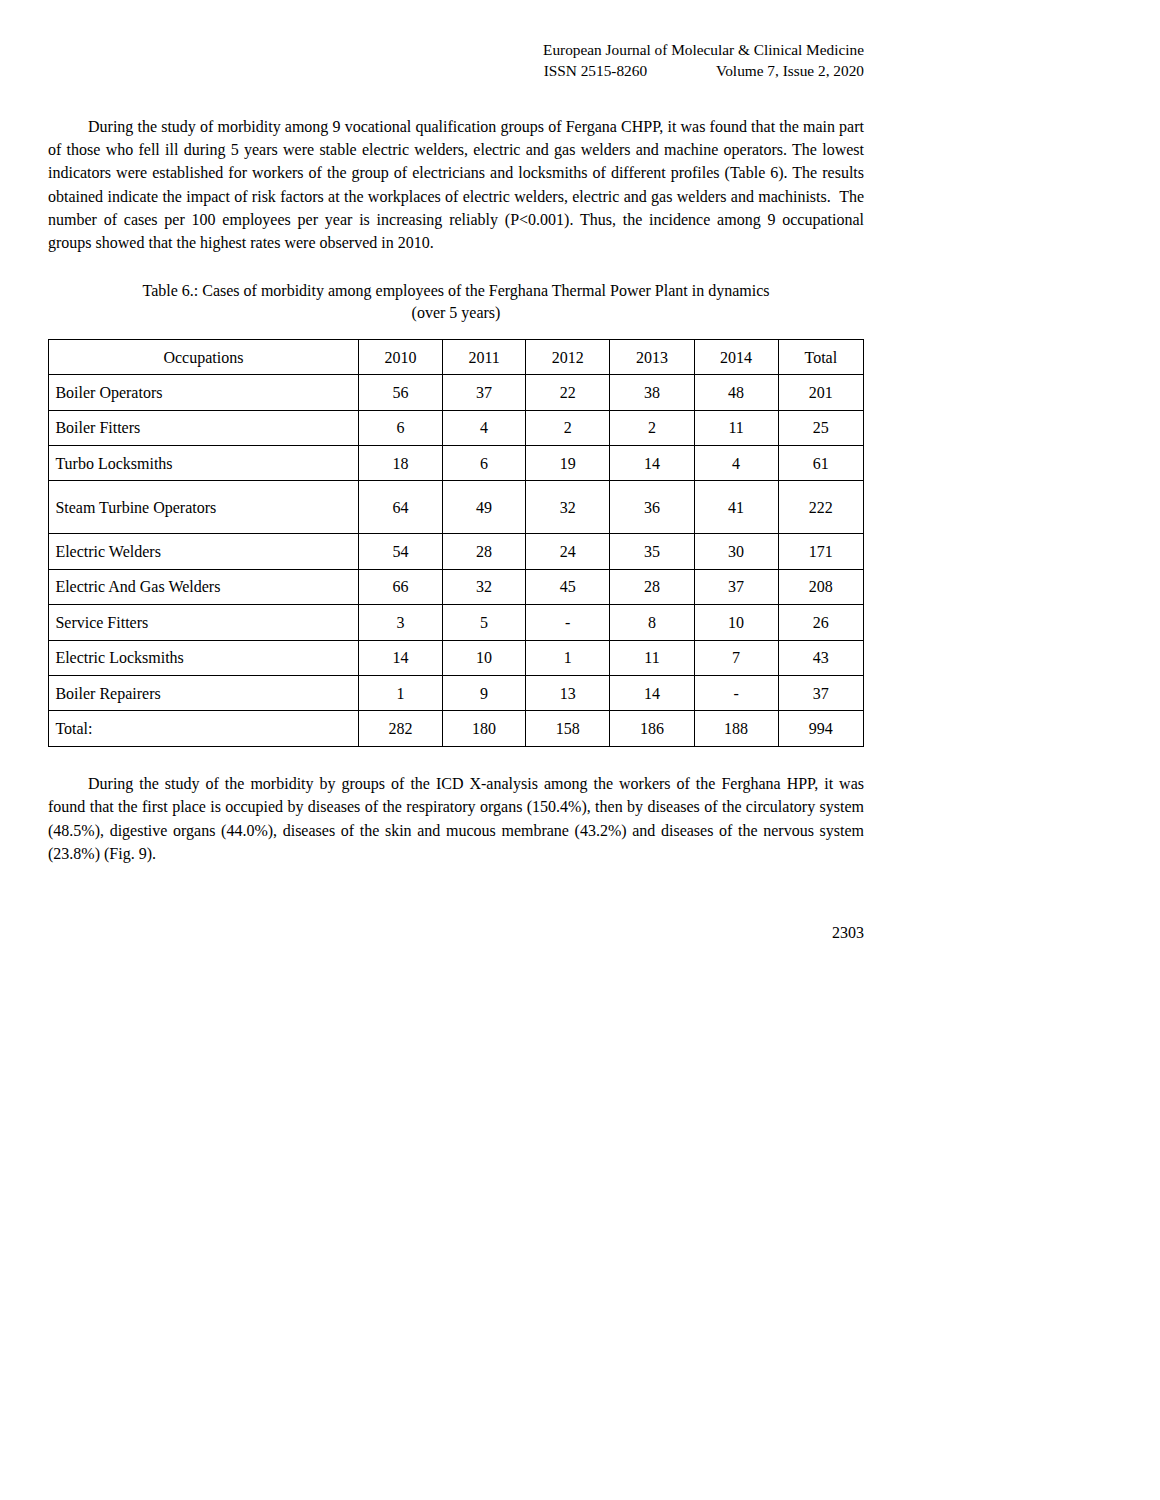European Journal of Molecular & Clinical Medicine ISSN 2515-8260 Volume 7, Issue 2, 2020
During the study of morbidity among 9 vocational qualification groups of Fergana CHPP, it was found that the main part of those who fell ill during 5 years were stable electric welders, electric and gas welders and machine operators. The lowest indicators were established for workers of the group of electricians and locksmiths of different profiles (Table 6). The results obtained indicate the impact of risk factors at the workplaces of electric welders, electric and gas welders and machinists. The number of cases per 100 employees per year is increasing reliably (P<0.001). Thus, the incidence among 9 occupational groups showed that the highest rates were observed in 2010.
Table 6.: Cases of morbidity among employees of the Ferghana Thermal Power Plant in dynamics (over 5 years)
| Occupations | 2010 | 2011 | 2012 | 2013 | 2014 | Total |
| --- | --- | --- | --- | --- | --- | --- |
| Boiler Operators | 56 | 37 | 22 | 38 | 48 | 201 |
| Boiler Fitters | 6 | 4 | 2 | 2 | 11 | 25 |
| Turbo Locksmiths | 18 | 6 | 19 | 14 | 4 | 61 |
| Steam Turbine Operators | 64 | 49 | 32 | 36 | 41 | 222 |
| Electric Welders | 54 | 28 | 24 | 35 | 30 | 171 |
| Electric And Gas Welders | 66 | 32 | 45 | 28 | 37 | 208 |
| Service Fitters | 3 | 5 | - | 8 | 10 | 26 |
| Electric Locksmiths | 14 | 10 | 1 | 11 | 7 | 43 |
| Boiler Repairers | 1 | 9 | 13 | 14 | - | 37 |
| Total: | 282 | 180 | 158 | 186 | 188 | 994 |
During the study of the morbidity by groups of the ICD X-analysis among the workers of the Ferghana HPP, it was found that the first place is occupied by diseases of the respiratory organs (150.4%), then by diseases of the circulatory system (48.5%), digestive organs (44.0%), diseases of the skin and mucous membrane (43.2%) and diseases of the nervous system (23.8%) (Fig. 9).
2303